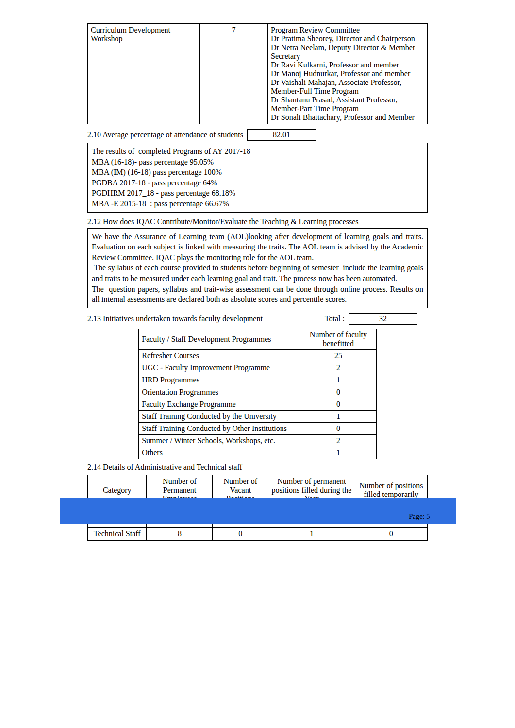| Curriculum Development Workshop | 7 | Program Review Committee Dr Pratima Sheorey, Director and Chairperson Dr Netra Neelam, Deputy Director & Member Secretary Dr Ravi Kulkarni, Professor and member Dr Manoj Hudnurkar, Professor and member Dr Vaishali Mahajan, Associate Professor, Member-Full Time Program Dr Shantanu Prasad, Assistant Professor, Member-Part Time Program Dr Sonali Bhattachary, Professor and Member |
2.10 Average percentage of attendance of students 82.01
The results of completed Programs of AY 2017-18
MBA (16-18)- pass percentage 95.05%
MBA (IM) (16-18) pass percentage 100%
PGDBA 2017-18 - pass percentage 64%
PGDHRM 2017_18 - pass percentage 68.18%
MBA -E 2015-18 : pass percentage 66.67%
2.12 How does IQAC Contribute/Monitor/Evaluate the Teaching & Learning processes
We have the Assurance of Learning team (AOL)looking after development of learning goals and traits. Evaluation on each subject is linked with measuring the traits. The AOL team is advised by the Academic Review Committee. IQAC plays the monitoring role for the AOL team.
The syllabus of each course provided to students before beginning of semester include the learning goals and traits to be measured under each learning goal and trait. The process now has been automated.
The question papers, syllabus and trait-wise assessment can be done through online process. Results on all internal assessments are declared both as absolute scores and percentile scores.
2.13 Initiatives undertaken towards faculty development Total : 32
| Faculty / Staff Development Programmes | Number of faculty benefitted |
| Refresher Courses | 25 |
| UGC - Faculty Improvement Programme | 2 |
| HRD Programmes | 1 |
| Orientation Programmes | 0 |
| Faculty Exchange Programme | 0 |
| Staff Training Conducted by the University | 1 |
| Staff Training Conducted by Other Institutions | 0 |
| Summer / Winter Schools, Workshops, etc. | 2 |
| Others | 1 |
2.14 Details of Administrative and Technical staff
| Category | Number of Permanent Employees | Number of Vacant Positions | Number of permanent positions filled during the Year | Number of positions filled temporarily |
| --- | --- | --- | --- | --- |
| Administrative Staff | 31 | 0 | 6 | 0 |
| Technical Staff | 8 | 0 | 1 | 0 |
Page: 5